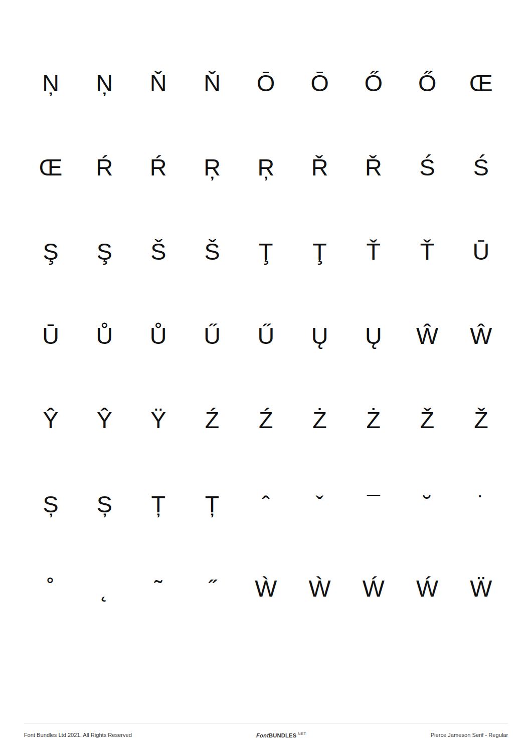| Ņ | Ņ | Ň | Ň | Ō | Ō | Ő | Ő | Œ |
| Œ | Ŕ | Ŕ | Ŗ | Ŗ | Ř | Ř | Ś | Ś |
| Ş | Ş | Š | Š | Ţ | Ţ | Ť | Ť | Ū |
| Ū | Ů | Ů | Ű | Ű | Ų | Ų | Ŵ | Ŵ |
| Ŷ | Ŷ | Ÿ | Ź | Ź | Ż | Ż | Ž | Ž |
| Ș | Ș | Ț | Ț | ˆ | ˇ | ¯ | ˘ | ˙ |
| ˚ | ˛ | ˜ | ˝ | Ẁ | Ẁ | Ẃ | Ẃ | Ẅ |
Font Bundles Ltd 2021. All Rights Reserved
Font BUNDLES.NET
Pierce Jameson Serif - Regular